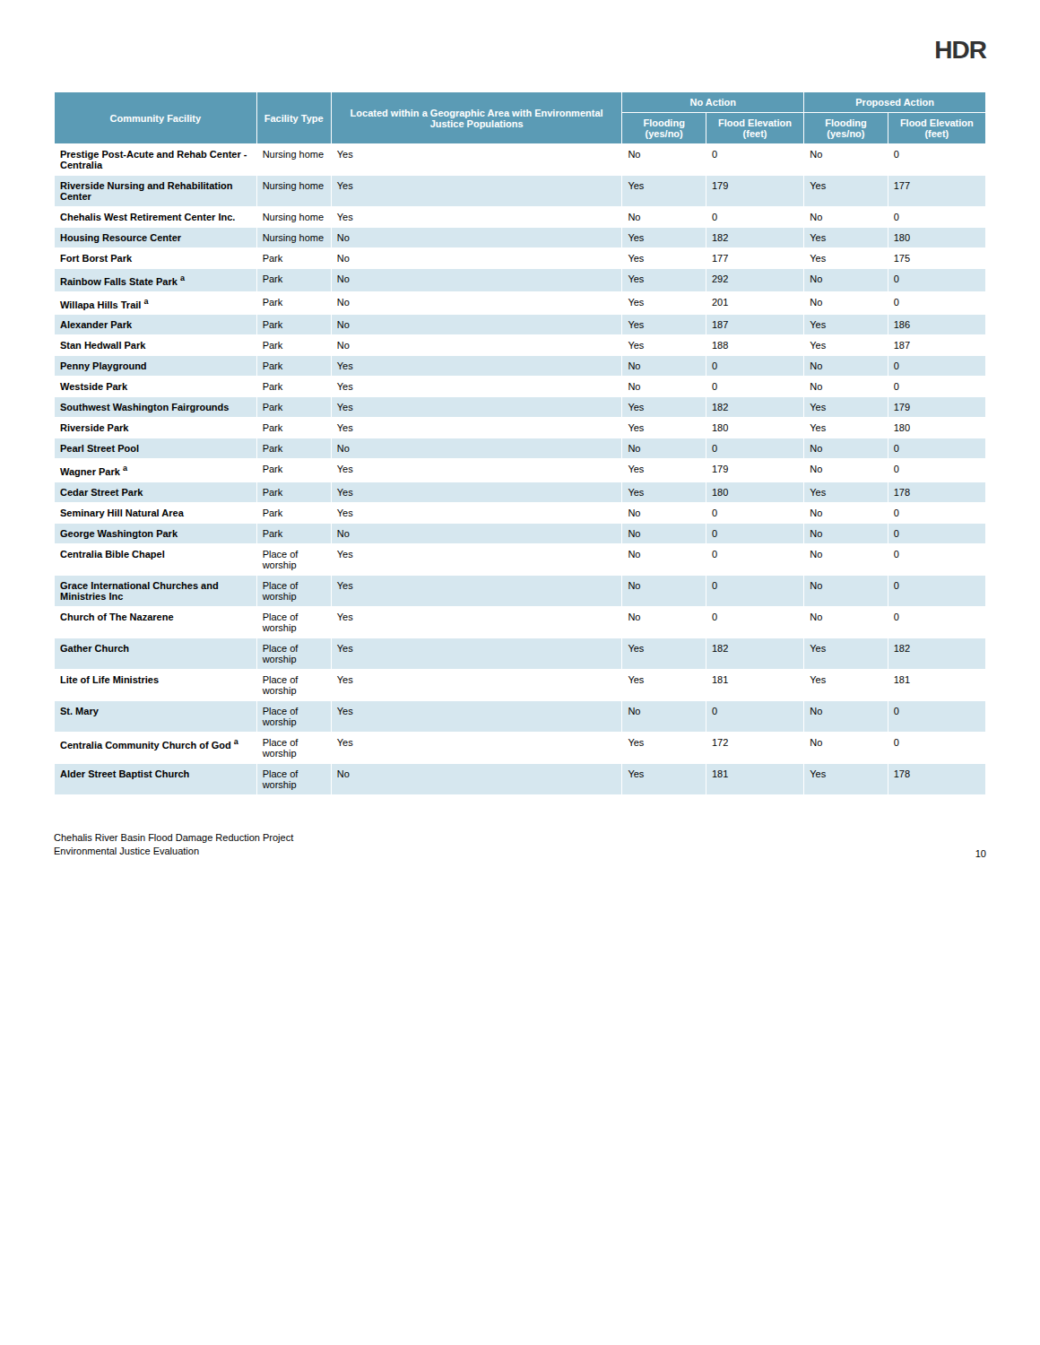HDR
| Community Facility | Facility Type | Located within a Geographic Area with Environmental Justice Populations | No Action | Proposed Action |
| --- | --- | --- | --- | --- |
| Flooding (yes/no) | Flood Elevation (feet) | Flooding (yes/no) | Flood Elevation (feet) |
| Prestige Post-Acute and Rehab Center - Centralia | Nursing home | Yes | No | 0 | No | 0 |
| Riverside Nursing and Rehabilitation Center | Nursing home | Yes | Yes | 179 | Yes | 177 |
| Chehalis West Retirement Center Inc. | Nursing home | Yes | No | 0 | No | 0 |
| Housing Resource Center | Nursing home | No | Yes | 182 | Yes | 180 |
| Fort Borst Park | Park | No | Yes | 177 | Yes | 175 |
| Rainbow Falls State Park a | Park | No | Yes | 292 | No | 0 |
| Willapa Hills Trail a | Park | No | Yes | 201 | No | 0 |
| Alexander Park | Park | No | Yes | 187 | Yes | 186 |
| Stan Hedwall Park | Park | No | Yes | 188 | Yes | 187 |
| Penny Playground | Park | Yes | No | 0 | No | 0 |
| Westside Park | Park | Yes | No | 0 | No | 0 |
| Southwest Washington Fairgrounds | Park | Yes | Yes | 182 | Yes | 179 |
| Riverside Park | Park | Yes | Yes | 180 | Yes | 180 |
| Pearl Street Pool | Park | No | No | 0 | No | 0 |
| Wagner Park a | Park | Yes | Yes | 179 | No | 0 |
| Cedar Street Park | Park | Yes | Yes | 180 | Yes | 178 |
| Seminary Hill Natural Area | Park | Yes | No | 0 | No | 0 |
| George Washington Park | Park | No | No | 0 | No | 0 |
| Centralia Bible Chapel | Place of worship | Yes | No | 0 | No | 0 |
| Grace International Churches and Ministries Inc | Place of worship | Yes | No | 0 | No | 0 |
| Church of The Nazarene | Place of worship | Yes | No | 0 | No | 0 |
| Gather Church | Place of worship | Yes | Yes | 182 | Yes | 182 |
| Lite of Life Ministries | Place of worship | Yes | Yes | 181 | Yes | 181 |
| St. Mary | Place of worship | Yes | No | 0 | No | 0 |
| Centralia Community Church of God a | Place of worship | Yes | Yes | 172 | No | 0 |
| Alder Street Baptist Church | Place of worship | No | Yes | 181 | Yes | 178 |
Chehalis River Basin Flood Damage Reduction Project
Environmental Justice Evaluation
10